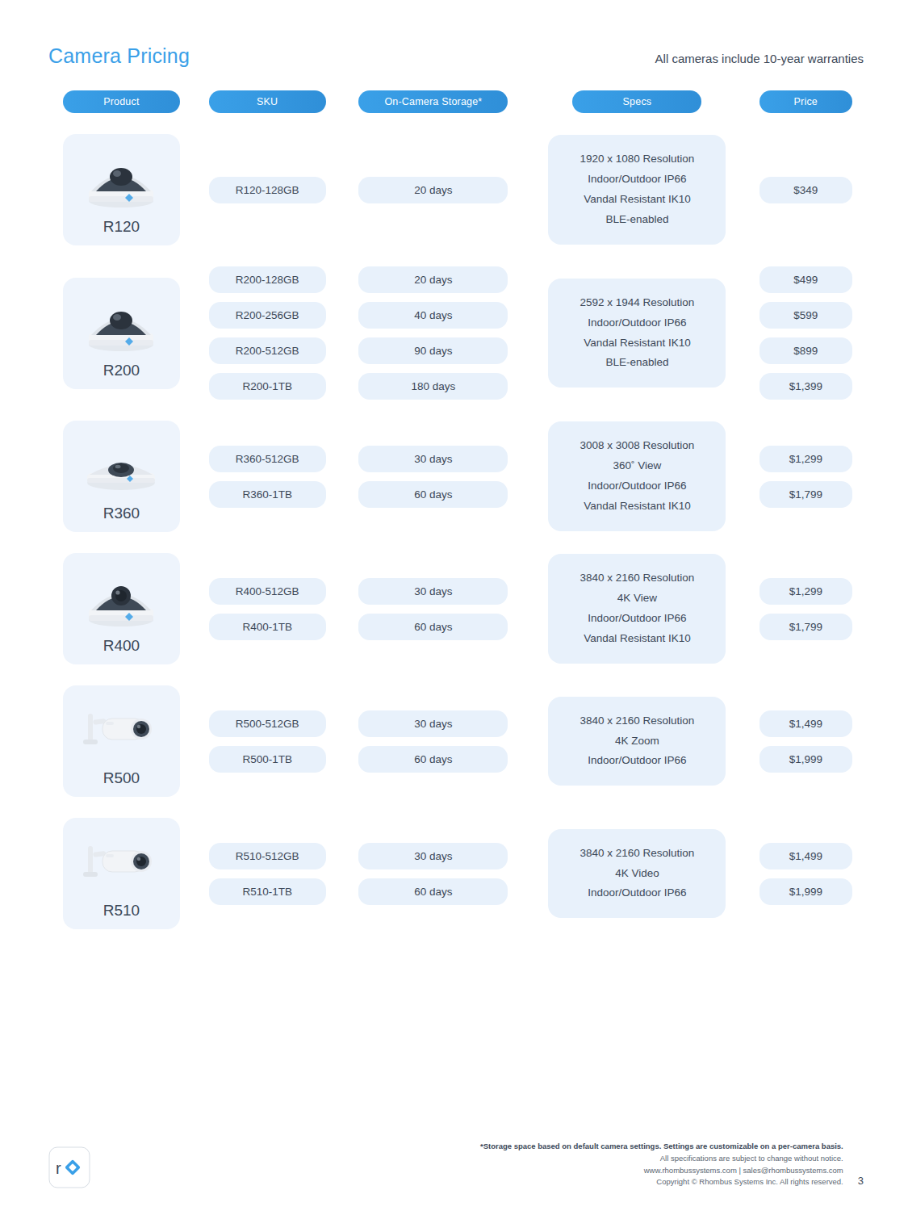Camera Pricing
All cameras include 10-year warranties
| Product | SKU | On-Camera Storage* | Specs | Price |
| --- | --- | --- | --- | --- |
| R120 | R120-128GB | 20 days | 1920 x 1080 Resolution Indoor/Outdoor IP66 Vandal Resistant IK10 BLE-enabled | $349 |
| R200 | R200-128GB R200-256GB R200-512GB R200-1TB | 20 days 40 days 90 days 180 days | 2592 x 1944 Resolution Indoor/Outdoor IP66 Vandal Resistant IK10 BLE-enabled | $499 $599 $899 $1,399 |
| R360 | R360-512GB R360-1TB | 30 days 60 days | 3008 x 3008 Resolution 360˚ View Indoor/Outdoor IP66 Vandal Resistant IK10 | $1,299 $1,799 |
| R400 | R400-512GB R400-1TB | 30 days 60 days | 3840 x 2160 Resolution 4K View Indoor/Outdoor IP66 Vandal Resistant IK10 | $1,299 $1,799 |
| R500 | R500-512GB R500-1TB | 30 days 60 days | 3840 x 2160 Resolution 4K Zoom Indoor/Outdoor IP66 | $1,499 $1,999 |
| R510 | R510-512GB R510-1TB | 30 days 60 days | 3840 x 2160 Resolution 4K Video Indoor/Outdoor IP66 | $1,499 $1,999 |
r
*Storage space based on default camera settings. Settings are customizable on a per-camera basis.
All specifications are subject to change without notice.
www.rhombussystems.com | sales@rhombussystems.com
Copyright © Rhombus Systems Inc. All rights reserved.
3